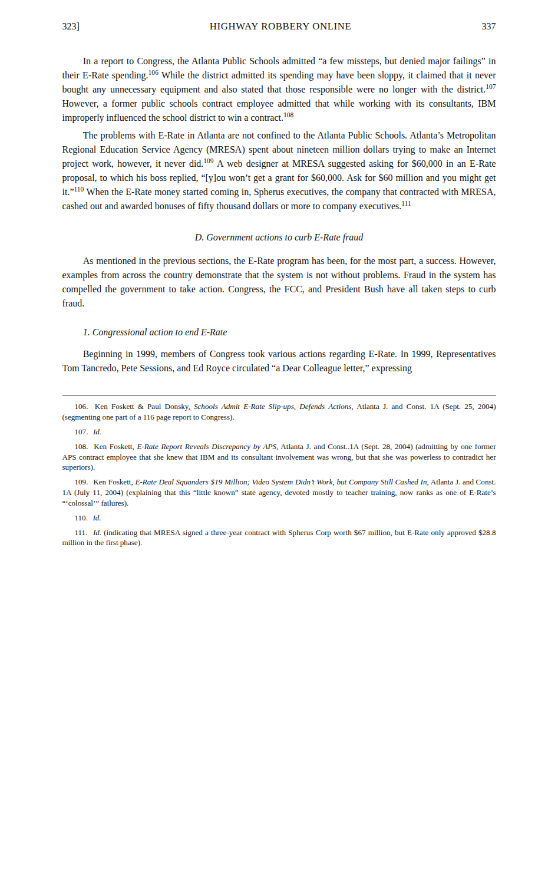323] HIGHWAY ROBBERY ONLINE 337
In a report to Congress, the Atlanta Public Schools admitted “a few missteps, but denied major failings” in their E-Rate spending.106 While the district admitted its spending may have been sloppy, it claimed that it never bought any unnecessary equipment and also stated that those responsible were no longer with the district.107 However, a former public schools contract employee admitted that while working with its consultants, IBM improperly influenced the school district to win a contract.108
The problems with E-Rate in Atlanta are not confined to the Atlanta Public Schools. Atlanta’s Metropolitan Regional Education Service Agency (MRESA) spent about nineteen million dollars trying to make an Internet project work, however, it never did.109 A web designer at MRESA suggested asking for $60,000 in an E-Rate proposal, to which his boss replied, “[y]ou won’t get a grant for $60,000. Ask for $60 million and you might get it.”110 When the E-Rate money started coming in, Spherus executives, the company that contracted with MRESA, cashed out and awarded bonuses of fifty thousand dollars or more to company executives.111
D. Government actions to curb E-Rate fraud
As mentioned in the previous sections, the E-Rate program has been, for the most part, a success. However, examples from across the country demonstrate that the system is not without problems. Fraud in the system has compelled the government to take action. Congress, the FCC, and President Bush have all taken steps to curb fraud.
1. Congressional action to end E-Rate
Beginning in 1999, members of Congress took various actions regarding E-Rate. In 1999, Representatives Tom Tancredo, Pete Sessions, and Ed Royce circulated “a Dear Colleague letter,” expressing
106. Ken Foskett & Paul Donsky, Schools Admit E-Rate Slip-ups, Defends Actions, Atlanta J. and Const. 1A (Sept. 25, 2004) (segmenting one part of a 116 page report to Congress).
107. Id.
108. Ken Foskett, E-Rate Report Reveals Discrepancy by APS, Atlanta J. and Const..1A (Sept. 28, 2004) (admitting by one former APS contract employee that she knew that IBM and its consultant involvement was wrong, but that she was powerless to contradict her superiors).
109. Ken Foskett, E-Rate Deal Squanders $19 Million; Video System Didn’t Work, but Company Still Cashed In, Atlanta J. and Const. 1A (July 11, 2004) (explaining that this “little known” state agency, devoted mostly to teacher training, now ranks as one of E-Rate’s “‘colossal’” failures).
110. Id.
111. Id. (indicating that MRESA signed a three-year contract with Spherus Corp worth $67 million, but E-Rate only approved $28.8 million in the first phase).